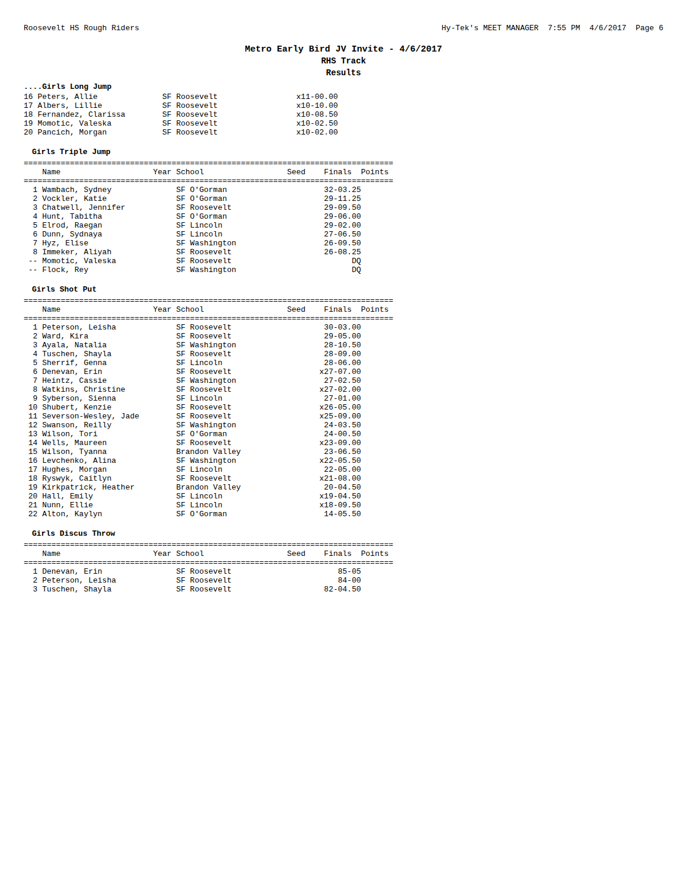Roosevelt HS Rough Riders Hy-Tek's MEET MANAGER 7:55 PM 4/6/2017 Page 6
Metro Early Bird JV Invite - 4/6/2017
RHS Track
Results
....Girls Long Jump
16 Peters, Allie              SF Roosevelt                 x11-00.00
17 Albers, Lillie             SF Roosevelt                 x10-10.00
18 Fernandez, Clarissa        SF Roosevelt                 x10-08.50
19 Momotic, Valeska           SF Roosevelt                 x10-02.50
20 Pancich, Morgan            SF Roosevelt                 x10-02.00
Girls Triple Jump
================================================================================
    Name                    Year School                  Seed    Finals  Points
================================================================================
  1 Wambach, Sydney              SF O'Gorman                     32-03.25
  2 Vockler, Katie               SF O'Gorman                     29-11.25
  3 Chatwell, Jennifer           SF Roosevelt                    29-09.50
  4 Hunt, Tabitha                SF O'Gorman                     29-06.00
  5 Elrod, Raegan                SF Lincoln                      29-02.00
  6 Dunn, Sydnaya                SF Lincoln                      27-06.50
  7 Hyz, Elise                   SF Washington                   26-09.50
  8 Immeker, Aliyah              SF Roosevelt                    26-08.25
 -- Momotic, Valeska             SF Roosevelt                          DQ
 -- Flock, Rey                   SF Washington                         DQ
Girls Shot Put
================================================================================
    Name                    Year School                  Seed    Finals  Points
================================================================================
  1 Peterson, Leisha             SF Roosevelt                    30-03.00
  2 Ward, Kira                   SF Roosevelt                    29-05.00
  3 Ayala, Natalia               SF Washington                   28-10.50
  4 Tuschen, Shayla              SF Roosevelt                    28-09.00
  5 Sherrif, Genna               SF Lincoln                      28-06.00
  6 Denevan, Erin                SF Roosevelt                   x27-07.00
  7 Heintz, Cassie               SF Washington                   27-02.50
  8 Watkins, Christine           SF Roosevelt                   x27-02.00
  9 Syberson, Sienna             SF Lincoln                      27-01.00
 10 Shubert, Kenzie              SF Roosevelt                   x26-05.00
 11 Severson-Wesley, Jade        SF Roosevelt                   x25-09.00
 12 Swanson, Reilly              SF Washington                   24-03.50
 13 Wilson, Tori                 SF O'Gorman                     24-00.50
 14 Wells, Maureen               SF Roosevelt                   x23-09.00
 15 Wilson, Tyanna               Brandon Valley                  23-06.50
 16 Levchenko, Alina             SF Washington                  x22-05.50
 17 Hughes, Morgan               SF Lincoln                      22-05.00
 18 Ryswyk, Caitlyn              SF Roosevelt                   x21-08.00
 19 Kirkpatrick, Heather         Brandon Valley                  20-04.50
 20 Hall, Emily                  SF Lincoln                     x19-04.50
 21 Nunn, Ellie                  SF Lincoln                     x18-09.50
 22 Alton, Kaylyn                SF O'Gorman                     14-05.50
Girls Discus Throw
================================================================================
    Name                    Year School                  Seed    Finals  Points
================================================================================
  1 Denevan, Erin                SF Roosevelt                       85-05
  2 Peterson, Leisha             SF Roosevelt                       84-00
  3 Tuschen, Shayla              SF Roosevelt                    82-04.50